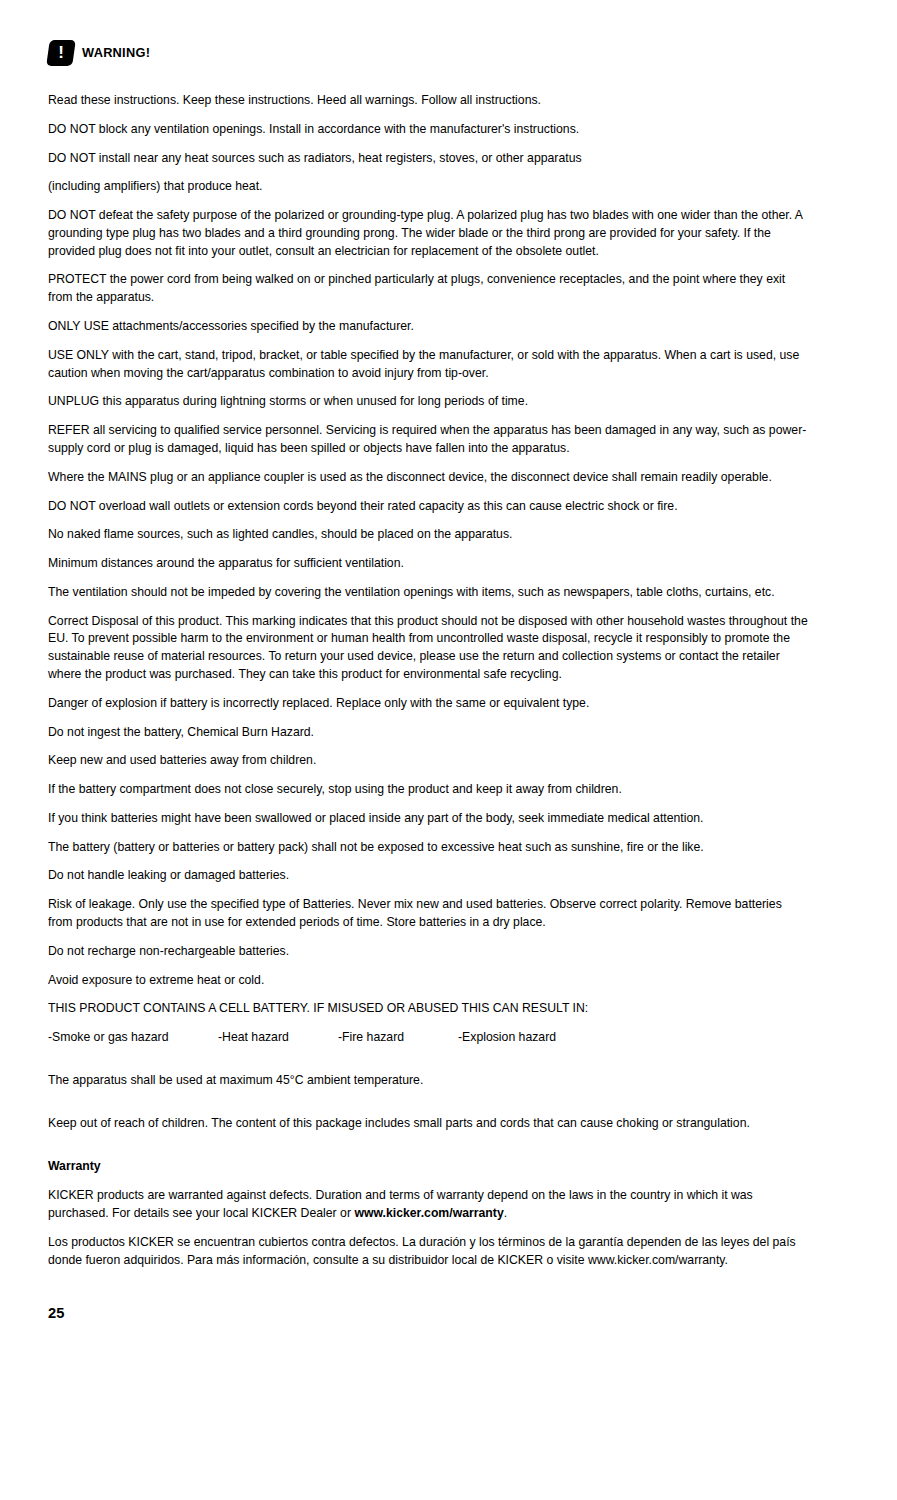WARNING!
Read these instructions. Keep these instructions. Heed all warnings. Follow all instructions.
DO NOT block any ventilation openings. Install in accordance with the manufacturer's instructions.
DO NOT install near any heat sources such as radiators, heat registers, stoves, or other apparatus
(including amplifiers) that produce heat.
DO NOT defeat the safety purpose of the polarized or grounding-type plug. A polarized plug has two blades with one wider than the other. A grounding type plug has two blades and a third grounding prong. The wider blade or the third prong are provided for your safety. If the provided plug does not fit into your outlet, consult an electrician for replacement of the obsolete outlet.
PROTECT the power cord from being walked on or pinched particularly at plugs, convenience receptacles, and the point where they exit from the apparatus.
ONLY USE attachments/accessories specified by the manufacturer.
USE ONLY with the cart, stand, tripod, bracket, or table specified by the manufacturer, or sold with the apparatus. When a cart is used, use caution when moving the cart/apparatus combination to avoid injury from tip-over.
UNPLUG this apparatus during lightning storms or when unused for long periods of time.
REFER all servicing to qualified service personnel. Servicing is required when the apparatus has been damaged in any way, such as power-supply cord or plug is damaged, liquid has been spilled or objects have fallen into the apparatus.
Where the MAINS plug or an appliance coupler is used as the disconnect device, the disconnect device shall remain readily operable.
DO NOT overload wall outlets or extension cords beyond their rated capacity as this can cause electric shock or fire.
No naked flame sources, such as lighted candles, should be placed on the apparatus.
Minimum distances around the apparatus for sufficient ventilation.
The ventilation should not be impeded by covering the ventilation openings with items, such as newspapers, table cloths, curtains, etc.
Correct Disposal of this product. This marking indicates that this product should not be disposed with other household wastes throughout the EU. To prevent possible harm to the environment or human health from uncontrolled waste disposal, recycle it responsibly to promote the sustainable reuse of material resources. To return your used device, please use the return and collection systems or contact the retailer where the product was purchased. They can take this product for environmental safe recycling.
Danger of explosion if battery is incorrectly replaced. Replace only with the same or equivalent type.
Do not ingest the battery, Chemical Burn Hazard.
Keep new and used batteries away from children.
If the battery compartment does not close securely, stop using the product and keep it away from children.
If you think batteries might have been swallowed or placed inside any part of the body, seek immediate medical attention.
The battery (battery or batteries or battery pack) shall not be exposed to excessive heat such as sunshine, fire or the like.
Do not handle leaking or damaged batteries.
Risk of leakage. Only use the specified type of Batteries. Never mix new and used batteries. Observe correct polarity. Remove batteries from products that are not in use for extended periods of time. Store batteries in a dry place.
Do not recharge non-rechargeable batteries.
Avoid exposure to extreme heat or cold.
THIS PRODUCT CONTAINS A CELL BATTERY. IF MISUSED OR ABUSED THIS CAN RESULT IN:
-Smoke or gas hazard-Heat hazard-Fire hazard-Explosion hazard
The apparatus shall be used at maximum 45°C ambient temperature.
Keep out of reach of children. The content of this package includes small parts and cords that can cause choking or strangulation.
Warranty
KICKER products are warranted against defects. Duration and terms of warranty depend on the laws in the country in which it was purchased. For details see your local KICKER Dealer or www.kicker.com/warranty.
Los productos KICKER se encuentran cubiertos contra defectos. La duración y los términos de la garantía dependen de las leyes del país donde fueron adquiridos. Para más información, consulte a su distribuidor local de KICKER o visite www.kicker.com/warranty.
25